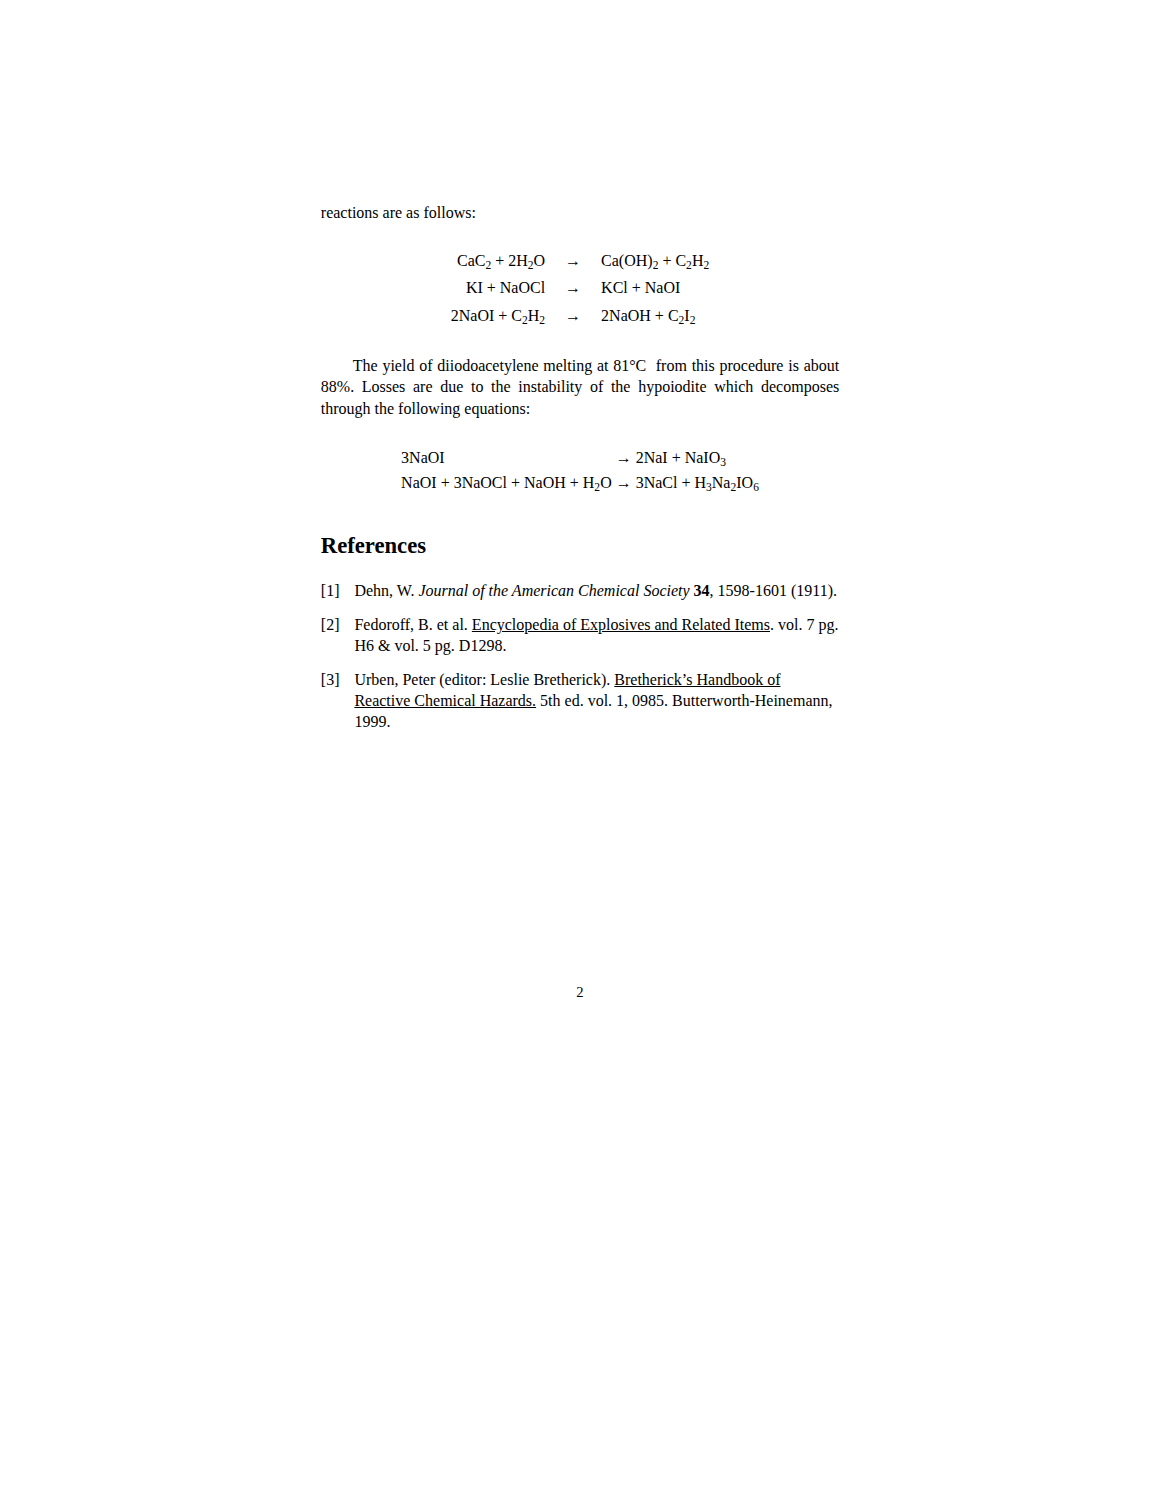reactions are as follows:
| CaC 2 + 2H 2 O | → | Ca(OH) 2 + C 2 H 2 |
| KI + NaOCl | → | KCl + NaOI |
| 2NaOI + C 2 H 2 | → | 2NaOH + C 2 I 2 |
The yield of diiodoacetylene melting at 81°C from this procedure is about 88%. Losses are due to the instability of the hypoiodite which decomposes through the following equations:
| 3NaOI | → | 2NaI + NaIO 3 |
| NaOI + 3NaOCl + NaOH + H 2 O | → | 3NaCl + H 3 Na 2 IO 6 |
References
[1] Dehn, W. Journal of the American Chemical Society 34, 1598-1601 (1911).
[2] Fedoroff, B. et al. Encyclopedia of Explosives and Related Items. vol. 7 pg. H6 & vol. 5 pg. D1298.
[3] Urben, Peter (editor: Leslie Bretherick). Bretherick’s Handbook of Reactive Chemical Hazards. 5th ed. vol. 1, 0985. Butterworth-Heinemann, 1999.
2